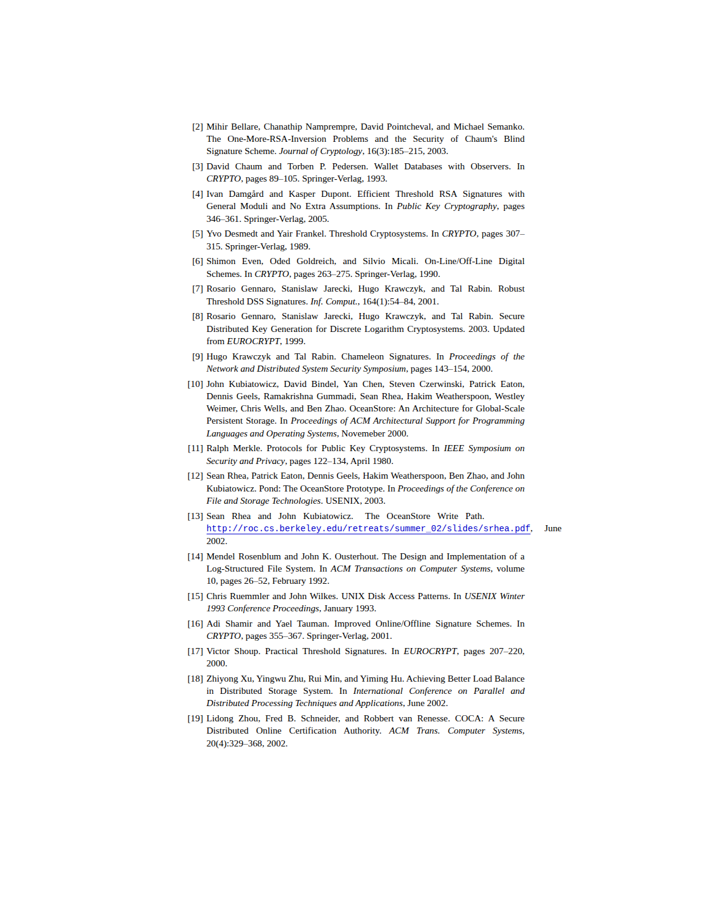[2] Mihir Bellare, Chanathip Namprempre, David Pointcheval, and Michael Semanko. The One-More-RSA-Inversion Problems and the Security of Chaum's Blind Signature Scheme. Journal of Cryptology, 16(3):185–215, 2003.
[3] David Chaum and Torben P. Pedersen. Wallet Databases with Observers. In CRYPTO, pages 89–105. Springer-Verlag, 1993.
[4] Ivan Damgård and Kasper Dupont. Efficient Threshold RSA Signatures with General Moduli and No Extra Assumptions. In Public Key Cryptography, pages 346–361. Springer-Verlag, 2005.
[5] Yvo Desmedt and Yair Frankel. Threshold Cryptosystems. In CRYPTO, pages 307–315. Springer-Verlag, 1989.
[6] Shimon Even, Oded Goldreich, and Silvio Micali. On-Line/Off-Line Digital Schemes. In CRYPTO, pages 263–275. Springer-Verlag, 1990.
[7] Rosario Gennaro, Stanislaw Jarecki, Hugo Krawczyk, and Tal Rabin. Robust Threshold DSS Signatures. Inf. Comput., 164(1):54–84, 2001.
[8] Rosario Gennaro, Stanislaw Jarecki, Hugo Krawczyk, and Tal Rabin. Secure Distributed Key Generation for Discrete Logarithm Cryptosystems. 2003. Updated from EUROCRYPT, 1999.
[9] Hugo Krawczyk and Tal Rabin. Chameleon Signatures. In Proceedings of the Network and Distributed System Security Symposium, pages 143–154, 2000.
[10] John Kubiatowicz, David Bindel, Yan Chen, Steven Czerwinski, Patrick Eaton, Dennis Geels, Ramakrishna Gummadi, Sean Rhea, Hakim Weatherspoon, Westley Weimer, Chris Wells, and Ben Zhao. OceanStore: An Architecture for Global-Scale Persistent Storage. In Proceedings of ACM Architectural Support for Programming Languages and Operating Systems, Novemeber 2000.
[11] Ralph Merkle. Protocols for Public Key Cryptosystems. In IEEE Symposium on Security and Privacy, pages 122–134, April 1980.
[12] Sean Rhea, Patrick Eaton, Dennis Geels, Hakim Weatherspoon, Ben Zhao, and John Kubiatowicz. Pond: The OceanStore Prototype. In Proceedings of the Conference on File and Storage Technologies. USENIX, 2003.
[13] Sean Rhea and John Kubiatowicz. The OceanStore Write Path.
http://roc.cs.berkeley.edu/retreats/summer_02/slides/srhea.pdf, June
2002.
[14] Mendel Rosenblum and John K. Ousterhout. The Design and Implementation of a Log-Structured File System. In ACM Transactions on Computer Systems, volume 10, pages 26–52, February 1992.
[15] Chris Ruemmler and John Wilkes. UNIX Disk Access Patterns. In USENIX Winter 1993 Conference Proceedings, January 1993.
[16] Adi Shamir and Yael Tauman. Improved Online/Offline Signature Schemes. In CRYPTO, pages 355–367. Springer-Verlag, 2001.
[17] Victor Shoup. Practical Threshold Signatures. In EUROCRYPT, pages 207–220, 2000.
[18] Zhiyong Xu, Yingwu Zhu, Rui Min, and Yiming Hu. Achieving Better Load Balance in Distributed Storage System. In International Conference on Parallel and Distributed Processing Techniques and Applications, June 2002.
[19] Lidong Zhou, Fred B. Schneider, and Robbert van Renesse. COCA: A Secure Distributed Online Certification Authority. ACM Trans. Computer Systems, 20(4):329–368, 2002.